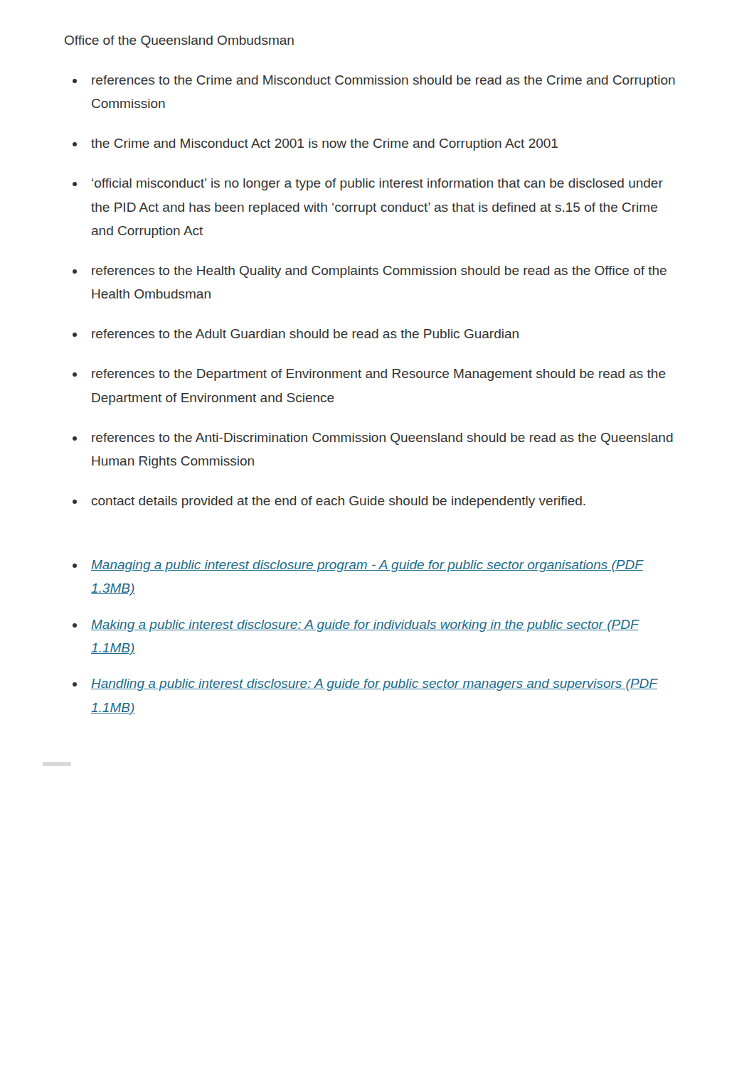Office of the Queensland Ombudsman
references to the Crime and Misconduct Commission should be read as the Crime and Corruption Commission
the Crime and Misconduct Act 2001 is now the Crime and Corruption Act 2001
‘official misconduct’ is no longer a type of public interest information that can be disclosed under the PID Act and has been replaced with ‘corrupt conduct’ as that is defined at s.15 of the Crime and Corruption Act
references to the Health Quality and Complaints Commission should be read as the Office of the Health Ombudsman
references to the Adult Guardian should be read as the Public Guardian
references to the Department of Environment and Resource Management should be read as the Department of Environment and Science
references to the Anti-Discrimination Commission Queensland should be read as the Queensland Human Rights Commission
contact details provided at the end of each Guide should be independently verified.
Managing a public interest disclosure program - A guide for public sector organisations (PDF 1.3MB)
Making a public interest disclosure: A guide for individuals working in the public sector (PDF 1.1MB)
Handling a public interest disclosure: A guide for public sector managers and supervisors (PDF 1.1MB)